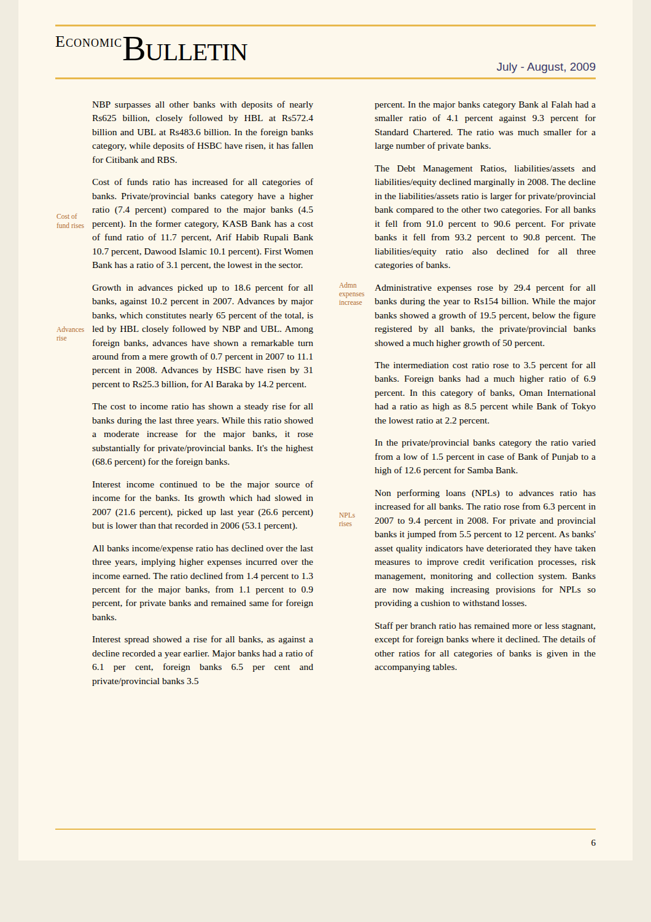Economic Bulletin
July - August, 2009
NBP surpasses all other banks with deposits of nearly Rs625 billion, closely followed by HBL at Rs572.4 billion and UBL at Rs483.6 billion. In the foreign banks category, while deposits of HSBC have risen, it has fallen for Citibank and RBS.
Cost of
fund rises
Cost of funds ratio has increased for all categories of banks. Private/provincial banks category have a higher ratio (7.4 percent) compared to the major banks (4.5 percent). In the former category, KASB Bank has a cost of fund ratio of 11.7 percent, Arif Habib Rupali Bank 10.7 percent, Dawood Islamic 10.1 percent). First Women Bank has a ratio of 3.1 percent, the lowest in the sector.
Advances
rise
Growth in advances picked up to 18.6 percent for all banks, against 10.2 percent in 2007. Advances by major banks, which constitutes nearly 65 percent of the total, is led by HBL closely followed by NBP and UBL. Among foreign banks, advances have shown a remarkable turn around from a mere growth of 0.7 percent in 2007 to 11.1 percent in 2008. Advances by HSBC have risen by 31 percent to Rs25.3 billion, for Al Baraka by 14.2 percent.
The cost to income ratio has shown a steady rise for all banks during the last three years. While this ratio showed a moderate increase for the major banks, it rose substantially for private/provincial banks. It's the highest (68.6 percent) for the foreign banks.
Interest income continued to be the major source of income for the banks. Its growth which had slowed in 2007 (21.6 percent), picked up last year (26.6 percent) but is lower than that recorded in 2006 (53.1 percent).
All banks income/expense ratio has declined over the last three years, implying higher expenses incurred over the income earned. The ratio declined from 1.4 percent to 1.3 percent for the major banks, from 1.1 percent to 0.9 percent, for private banks and remained same for foreign banks.
Interest spread showed a rise for all banks, as against a decline recorded a year earlier. Major banks had a ratio of 6.1 per cent, foreign banks 6.5 per cent and private/provincial banks 3.5
percent. In the major banks category Bank al Falah had a smaller ratio of 4.1 percent against 9.3 percent for Standard Chartered. The ratio was much smaller for a large number of private banks.
The Debt Management Ratios, liabilities/assets and liabilities/equity declined marginally in 2008. The decline in the liabilities/assets ratio is larger for private/provincial bank compared to the other two categories. For all banks it fell from 91.0 percent to 90.6 percent. For private banks it fell from 93.2 percent to 90.8 percent. The liabilities/equity ratio also declined for all three categories of banks.
Admn
expenses
increase
Administrative expenses rose by 29.4 percent for all banks during the year to Rs154 billion. While the major banks showed a growth of 19.5 percent, below the figure registered by all banks, the private/provincial banks showed a much higher growth of 50 percent.
The intermediation cost ratio rose to 3.5 percent for all banks. Foreign banks had a much higher ratio of 6.9 percent. In this category of banks, Oman International had a ratio as high as 8.5 percent while Bank of Tokyo the lowest ratio at 2.2 percent.
In the private/provincial banks category the ratio varied from a low of 1.5 percent in case of Bank of Punjab to a high of 12.6 percent for Samba Bank.
NPLs
rises
Non performing loans (NPLs) to advances ratio has increased for all banks. The ratio rose from 6.3 percent in 2007 to 9.4 percent in 2008. For private and provincial banks it jumped from 5.5 percent to 12 percent. As banks' asset quality indicators have deteriorated they have taken measures to improve credit verification processes, risk management, monitoring and collection system. Banks are now making increasing provisions for NPLs so providing a cushion to withstand losses.
Staff per branch ratio has remained more or less stagnant, except for foreign banks where it declined. The details of other ratios for all categories of banks is given in the accompanying tables.
6